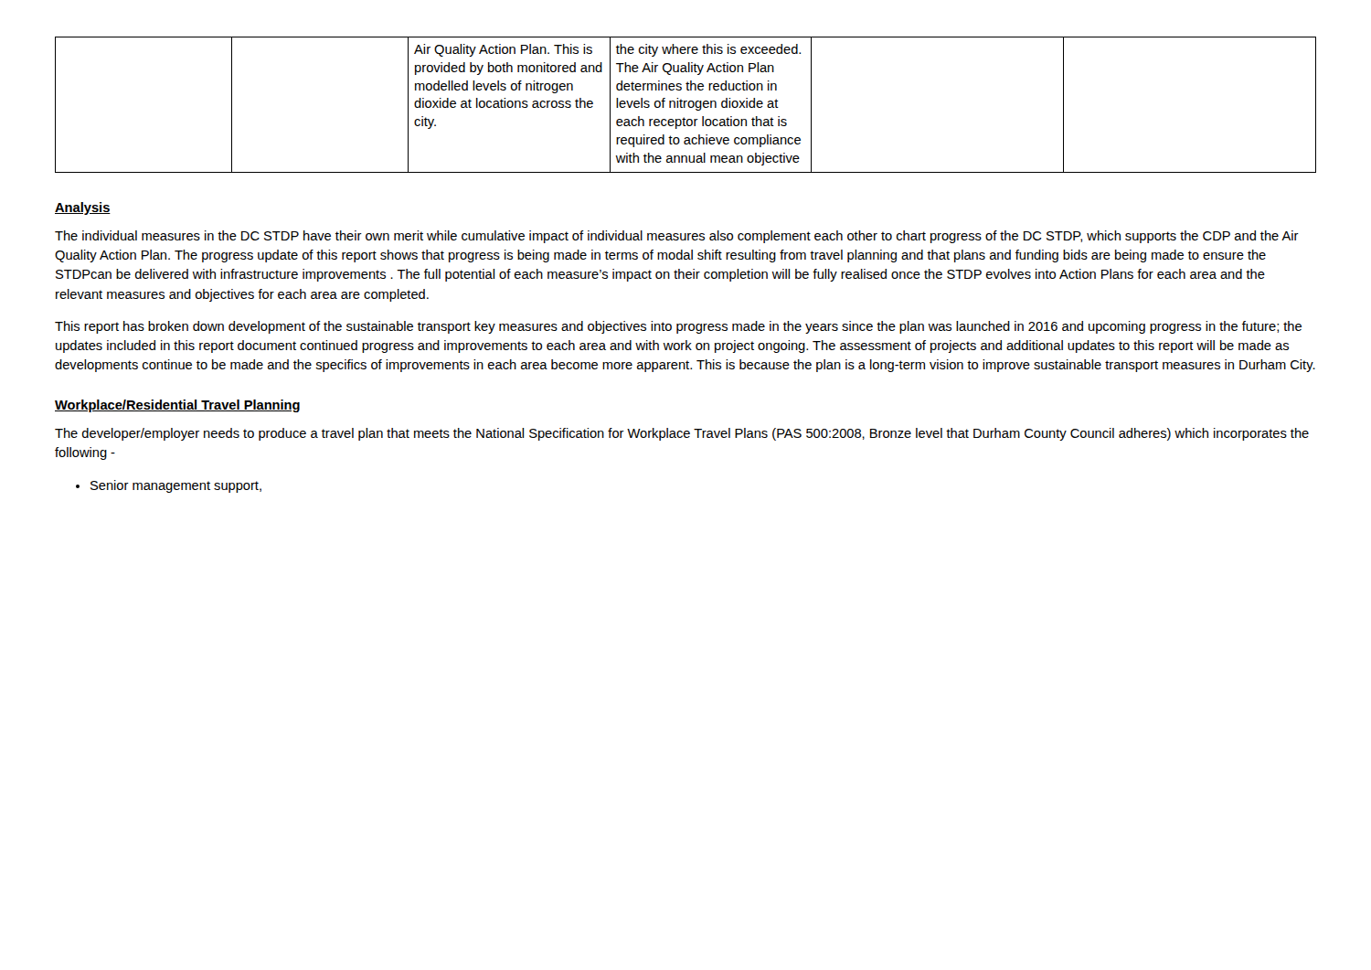| | | Air Quality Action Plan. This is provided by both monitored and modelled levels of nitrogen dioxide at locations across the city. | the city where this is exceeded. The Air Quality Action Plan determines the reduction in levels of nitrogen dioxide at each receptor location that is required to achieve compliance with the annual mean objective | | |
Analysis
The individual measures in the DC STDP have their own merit while cumulative impact of individual measures also complement each other to chart progress of the DC STDP, which supports the CDP and the Air Quality Action Plan. The progress update of this report shows that progress is being made in terms of modal shift resulting from travel planning and that plans and funding bids are being made to ensure the STDPcan be delivered with infrastructure improvements . The full potential of each measure’s impact on their completion will be fully realised once the STDP evolves into Action Plans for each area and the relevant measures and objectives for each area are completed.
This report has broken down development of the sustainable transport key measures and objectives into progress made in the years since the plan was launched in 2016 and upcoming progress in the future; the updates included in this report document continued progress and improvements to each area and with work on project ongoing. The assessment of projects and additional updates to this report will be made as developments continue to be made and the specifics of improvements in each area become more apparent. This is because the plan is a long-term vision to improve sustainable transport measures in Durham City.
Workplace/Residential Travel Planning
The developer/employer needs to produce a travel plan that meets the National Specification for Workplace Travel Plans (PAS 500:2008, Bronze level that Durham County Council adheres) which incorporates the following -
Senior management support,